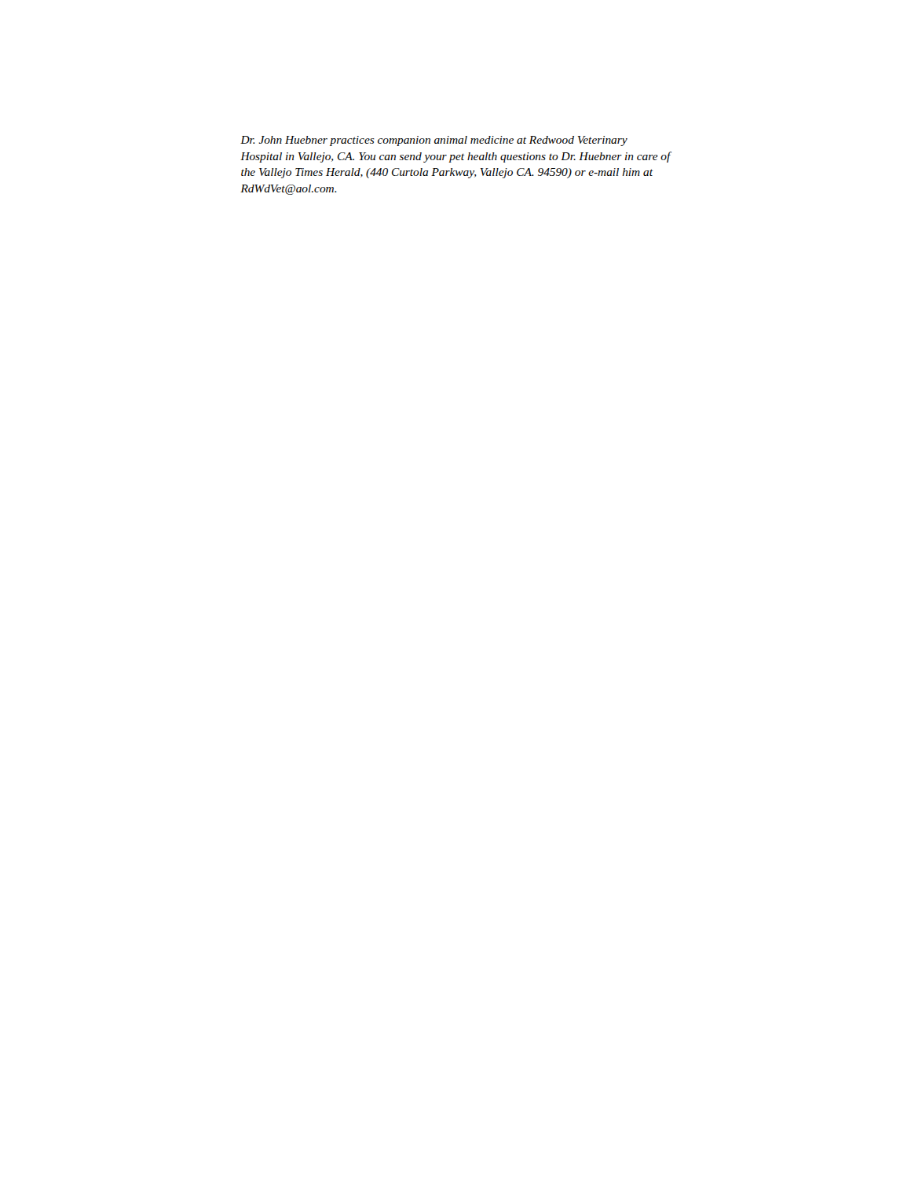Dr. John Huebner practices companion animal medicine at Redwood Veterinary Hospital in Vallejo, CA. You can send your pet health questions to Dr. Huebner in care of the Vallejo Times Herald, (440 Curtola Parkway, Vallejo CA. 94590) or e-mail him at RdWdVet@aol.com.